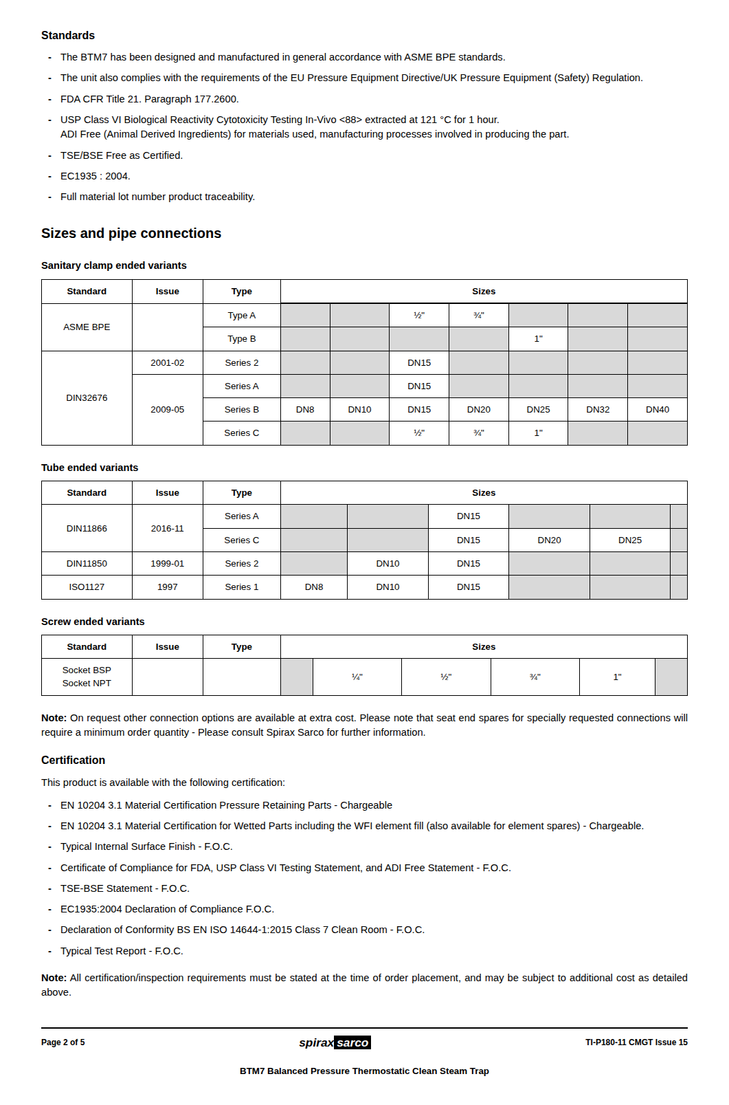Standards
The BTM7 has been designed and manufactured in general accordance with ASME BPE standards.
The unit also complies with the requirements of the EU Pressure Equipment Directive/UK Pressure Equipment (Safety) Regulation.
FDA CFR Title 21. Paragraph 177.2600.
USP Class VI Biological Reactivity Cytotoxicity Testing In-Vivo <88> extracted at 121 °C for 1 hour.
ADI Free (Animal Derived Ingredients) for materials used, manufacturing processes involved in producing the part.
TSE/BSE Free as Certified.
EC1935 : 2004.
Full material lot number product traceability.
Sizes and pipe connections
Sanitary clamp ended variants
| Standard | Issue | Type | Sizes |
| --- | --- | --- | --- |
| ASME BPE | | Type A | | | ½" | ¾" | | | |
| Type B | | | | | 1" | | |
| DIN32676 | 2001-02 | Series 2 | | | DN15 | | | | |
| 2009-05 | Series A | | | DN15 | | | | |
| Series B | DN8 | DN10 | DN15 | DN20 | DN25 | DN32 | DN40 |
| Series C | | | ½" | ¾" | 1" | | |
Tube ended variants
| Standard | Issue | Type | Sizes |
| --- | --- | --- | --- |
| DIN11866 | 2016-11 | Series A | | | DN15 | | | |
| Series C | | | DN15 | DN20 | DN25 | |
| DIN11850 | 1999-01 | Series 2 | | DN10 | DN15 | | | |
| ISO1127 | 1997 | Series 1 | DN8 | DN10 | DN15 | | | |
Screw ended variants
| Standard | Issue | Type | Sizes |
| --- | --- | --- | --- |
| Socket BSP Socket NPT | | | | ¼" | ½" | ¾" | 1" | |
Note: On request other connection options are available at extra cost. Please note that seat end spares for specially requested connections will require a minimum order quantity - Please consult Spirax Sarco for further information.
Certification
This product is available with the following certification:
EN 10204 3.1 Material Certification Pressure Retaining Parts - Chargeable
EN 10204 3.1 Material Certification for Wetted Parts including the WFI element fill (also available for element spares) - Chargeable.
Typical Internal Surface Finish - F.O.C.
Certificate of Compliance for FDA, USP Class VI Testing Statement, and ADI Free Statement - F.O.C.
TSE-BSE Statement - F.O.C.
EC1935:2004 Declaration of Compliance F.O.C.
Declaration of Conformity BS EN ISO 14644-1:2015 Class 7 Clean Room - F.O.C.
Typical Test Report - F.O.C.
Note: All certification/inspection requirements must be stated at the time of order placement, and may be subject to additional cost as detailed above.
Page 2 of 5
spiraxsarco
TI-P180-11 CMGT Issue 15
BTM7 Balanced Pressure Thermostatic Clean Steam Trap